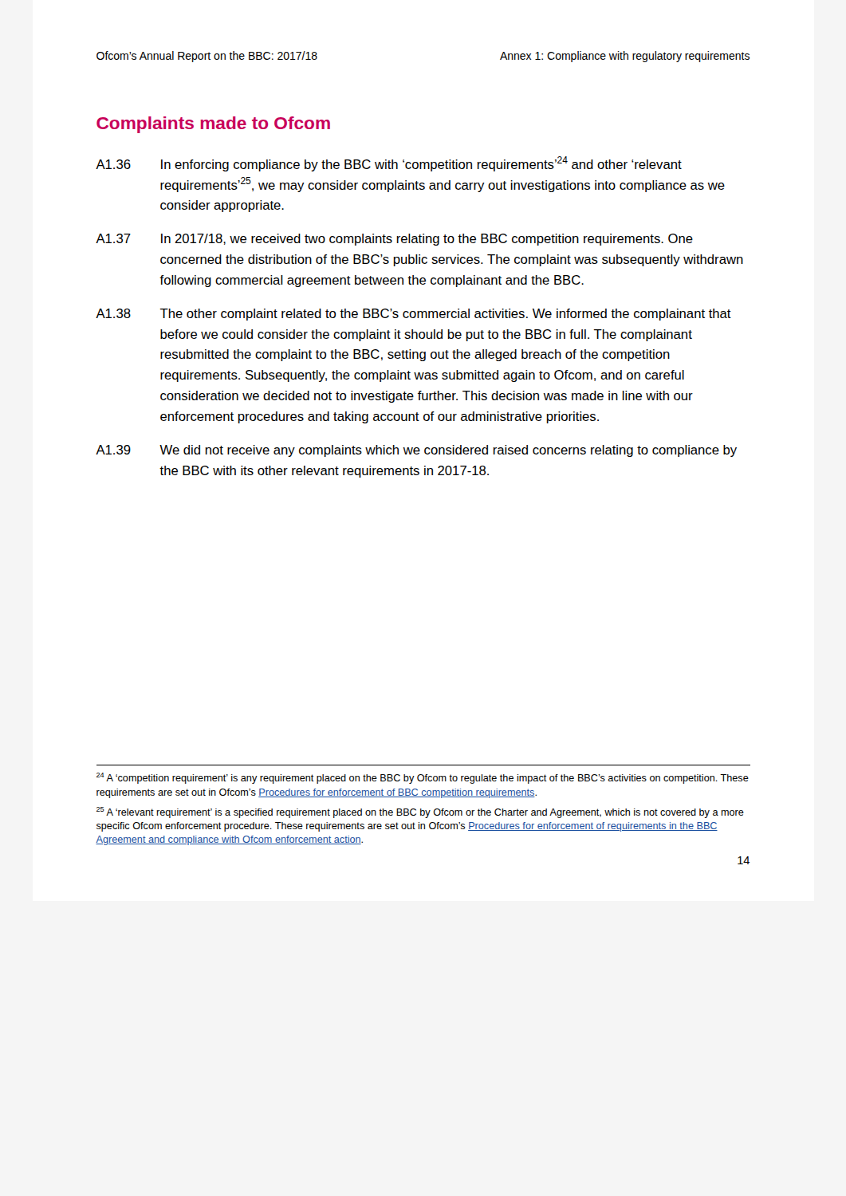Ofcom’s Annual Report on the BBC: 2017/18
Annex 1: Compliance with regulatory requirements
Complaints made to Ofcom
A1.36
In enforcing compliance by the BBC with ‘competition requirements’24 and other ‘relevant requirements’25, we may consider complaints and carry out investigations into compliance as we consider appropriate.
A1.37
In 2017/18, we received two complaints relating to the BBC competition requirements. One concerned the distribution of the BBC’s public services. The complaint was subsequently withdrawn following commercial agreement between the complainant and the BBC.
A1.38
The other complaint related to the BBC’s commercial activities. We informed the complainant that before we could consider the complaint it should be put to the BBC in full. The complainant resubmitted the complaint to the BBC, setting out the alleged breach of the competition requirements. Subsequently, the complaint was submitted again to Ofcom, and on careful consideration we decided not to investigate further. This decision was made in line with our enforcement procedures and taking account of our administrative priorities.
A1.39
We did not receive any complaints which we considered raised concerns relating to compliance by the BBC with its other relevant requirements in 2017-18.
24 A ‘competition requirement’ is any requirement placed on the BBC by Ofcom to regulate the impact of the BBC’s activities on competition. These requirements are set out in Ofcom’s Procedures for enforcement of BBC competition requirements.
25 A ‘relevant requirement’ is a specified requirement placed on the BBC by Ofcom or the Charter and Agreement, which is not covered by a more specific Ofcom enforcement procedure. These requirements are set out in Ofcom’s Procedures for enforcement of requirements in the BBC Agreement and compliance with Ofcom enforcement action.
14